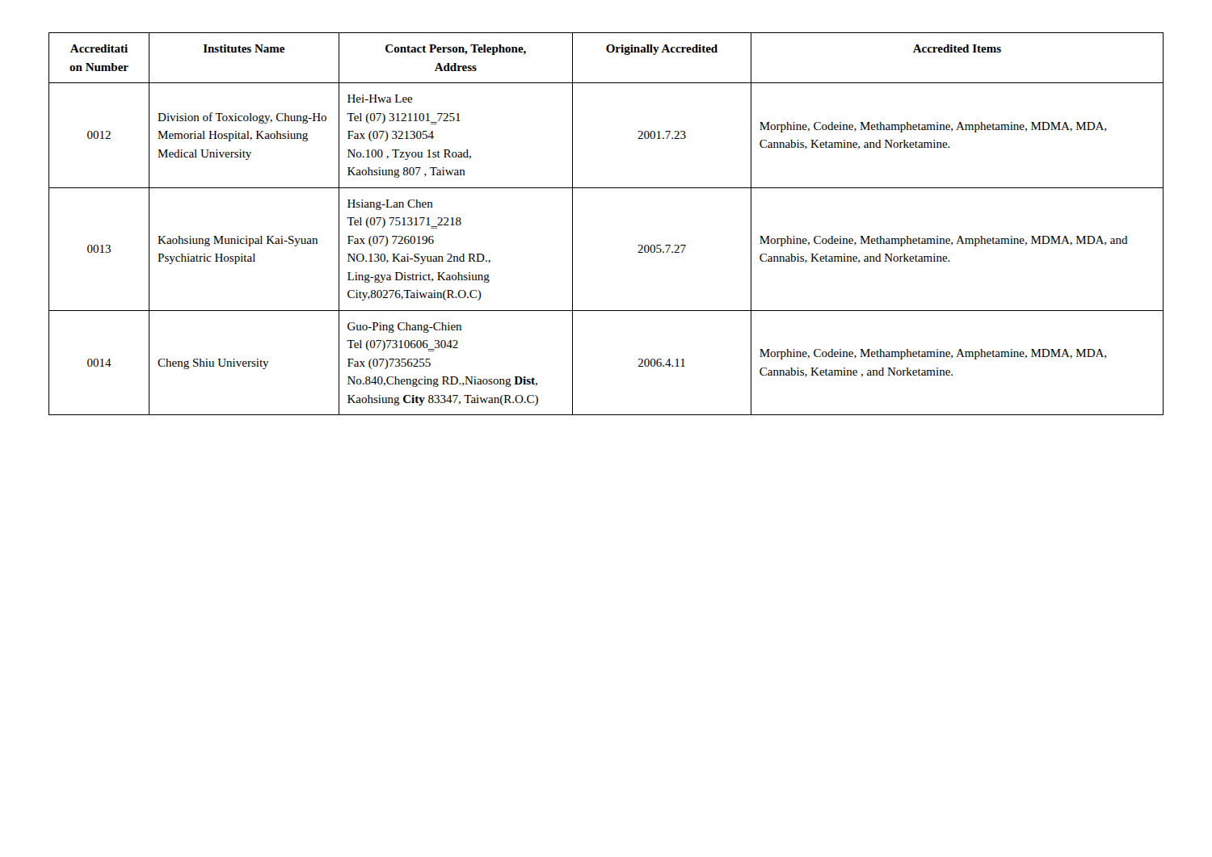| Accreditati on Number | Institutes Name | Contact Person, Telephone, Address | Originally Accredited | Accredited Items |
| --- | --- | --- | --- | --- |
| 0012 | Division of Toxicology, Chung-Ho Memorial Hospital, Kaohsiung Medical University | Hei-Hwa Lee Tel (07) 3121101‗7251 Fax (07) 3213054 No.100 , Tzyou 1st Road, Kaohsiung 807 , Taiwan | 2001.7.23 | Morphine, Codeine, Methamphetamine, Amphetamine, MDMA, MDA, Cannabis, Ketamine, and Norketamine. |
| 0013 | Kaohsiung Municipal Kai-Syuan Psychiatric Hospital | Hsiang-Lan Chen Tel (07) 7513171‗2218 Fax (07) 7260196 NO.130, Kai-Syuan 2nd RD., Ling-gya District, Kaohsiung City,80276,Taiwain(R.O.C) | 2005.7.27 | Morphine, Codeine, Methamphetamine, Amphetamine, MDMA, MDA, and Cannabis, Ketamine, and Norketamine. |
| 0014 | Cheng Shiu University | Guo-Ping Chang-Chien Tel (07)7310606‗3042 Fax (07)7356255 No.840,Chengcing RD.,Niaosong Dist , Kaohsiung City 83347, Taiwan(R.O.C) | 2006.4.11 | Morphine, Codeine, Methamphetamine, Amphetamine, MDMA, MDA, Cannabis, Ketamine , and Norketamine. |